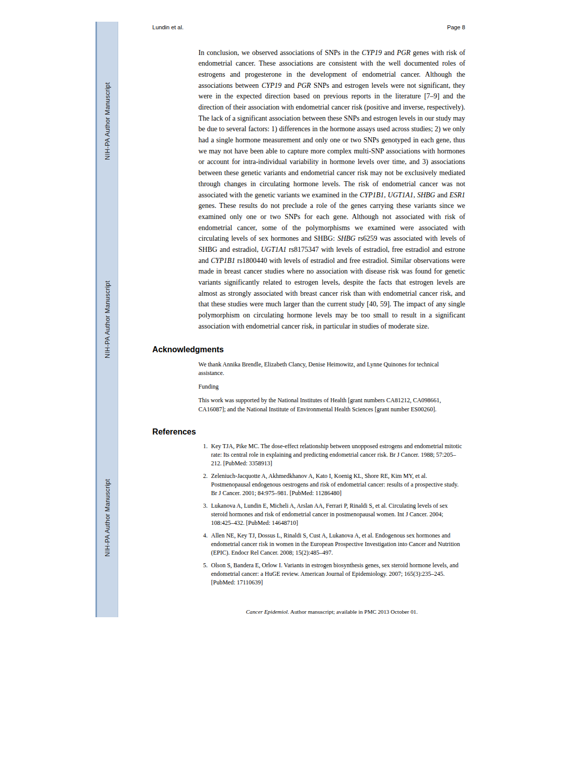NIH-PA Author Manuscript
NIH-PA Author Manuscript
NIH-PA Author Manuscript
Lundin et al. Page 8
In conclusion, we observed associations of SNPs in the CYP19 and PGR genes with risk of endometrial cancer. These associations are consistent with the well documented roles of estrogens and progesterone in the development of endometrial cancer. Although the associations between CYP19 and PGR SNPs and estrogen levels were not significant, they were in the expected direction based on previous reports in the literature [7–9] and the direction of their association with endometrial cancer risk (positive and inverse, respectively). The lack of a significant association between these SNPs and estrogen levels in our study may be due to several factors: 1) differences in the hormone assays used across studies; 2) we only had a single hormone measurement and only one or two SNPs genotyped in each gene, thus we may not have been able to capture more complex multi-SNP associations with hormones or account for intra-individual variability in hormone levels over time, and 3) associations between these genetic variants and endometrial cancer risk may not be exclusively mediated through changes in circulating hormone levels. The risk of endometrial cancer was not associated with the genetic variants we examined in the CYP1B1, UGT1A1, SHBG and ESR1 genes. These results do not preclude a role of the genes carrying these variants since we examined only one or two SNPs for each gene. Although not associated with risk of endometrial cancer, some of the polymorphisms we examined were associated with circulating levels of sex hormones and SHBG: SHBG rs6259 was associated with levels of SHBG and estradiol, UGT1A1 rs8175347 with levels of estradiol, free estradiol and estrone and CYP1B1 rs1800440 with levels of estradiol and free estradiol. Similar observations were made in breast cancer studies where no association with disease risk was found for genetic variants significantly related to estrogen levels, despite the facts that estrogen levels are almost as strongly associated with breast cancer risk than with endometrial cancer risk, and that these studies were much larger than the current study [40, 59]. The impact of any single polymorphism on circulating hormone levels may be too small to result in a significant association with endometrial cancer risk, in particular in studies of moderate size.
Acknowledgments
We thank Annika Brendle, Elizabeth Clancy, Denise Heimowitz, and Lynne Quinones for technical assistance.
Funding
This work was supported by the National Institutes of Health [grant numbers CA81212, CA098661, CA16087]; and the National Institute of Environmental Health Sciences [grant number ES00260].
References
Key TJA, Pike MC. The dose-effect relationship between unopposed estrogens and endometrial mitotic rate: Its central role in explaining and predicting endometrial cancer risk. Br J Cancer. 1988; 57:205–212. [PubMed: 3358913]
Zeleniuch-Jacquotte A, Akhmedkhanov A, Kato I, Koenig KL, Shore RE, Kim MY, et al. Postmenopausal endogenous oestrogens and risk of endometrial cancer: results of a prospective study. Br J Cancer. 2001; 84:975–981. [PubMed: 11286480]
Lukanova A, Lundin E, Micheli A, Arslan AA, Ferrari P, Rinaldi S, et al. Circulating levels of sex steroid hormones and risk of endometrial cancer in postmenopausal women. Int J Cancer. 2004; 108:425–432. [PubMed: 14648710]
Allen NE, Key TJ, Dossus L, Rinaldi S, Cust A, Lukanova A, et al. Endogenous sex hormones and endometrial cancer risk in women in the European Prospective Investigation into Cancer and Nutrition (EPIC). Endocr Rel Cancer. 2008; 15(2):485–497.
Olson S, Bandera E, Orlow I. Variants in estrogen biosynthesis genes, sex steroid hormone levels, and endometrial cancer: a HuGE review. American Journal of Epidemiology. 2007; 165(3):235–245. [PubMed: 17110639]
Cancer Epidemiol. Author manuscript; available in PMC 2013 October 01.